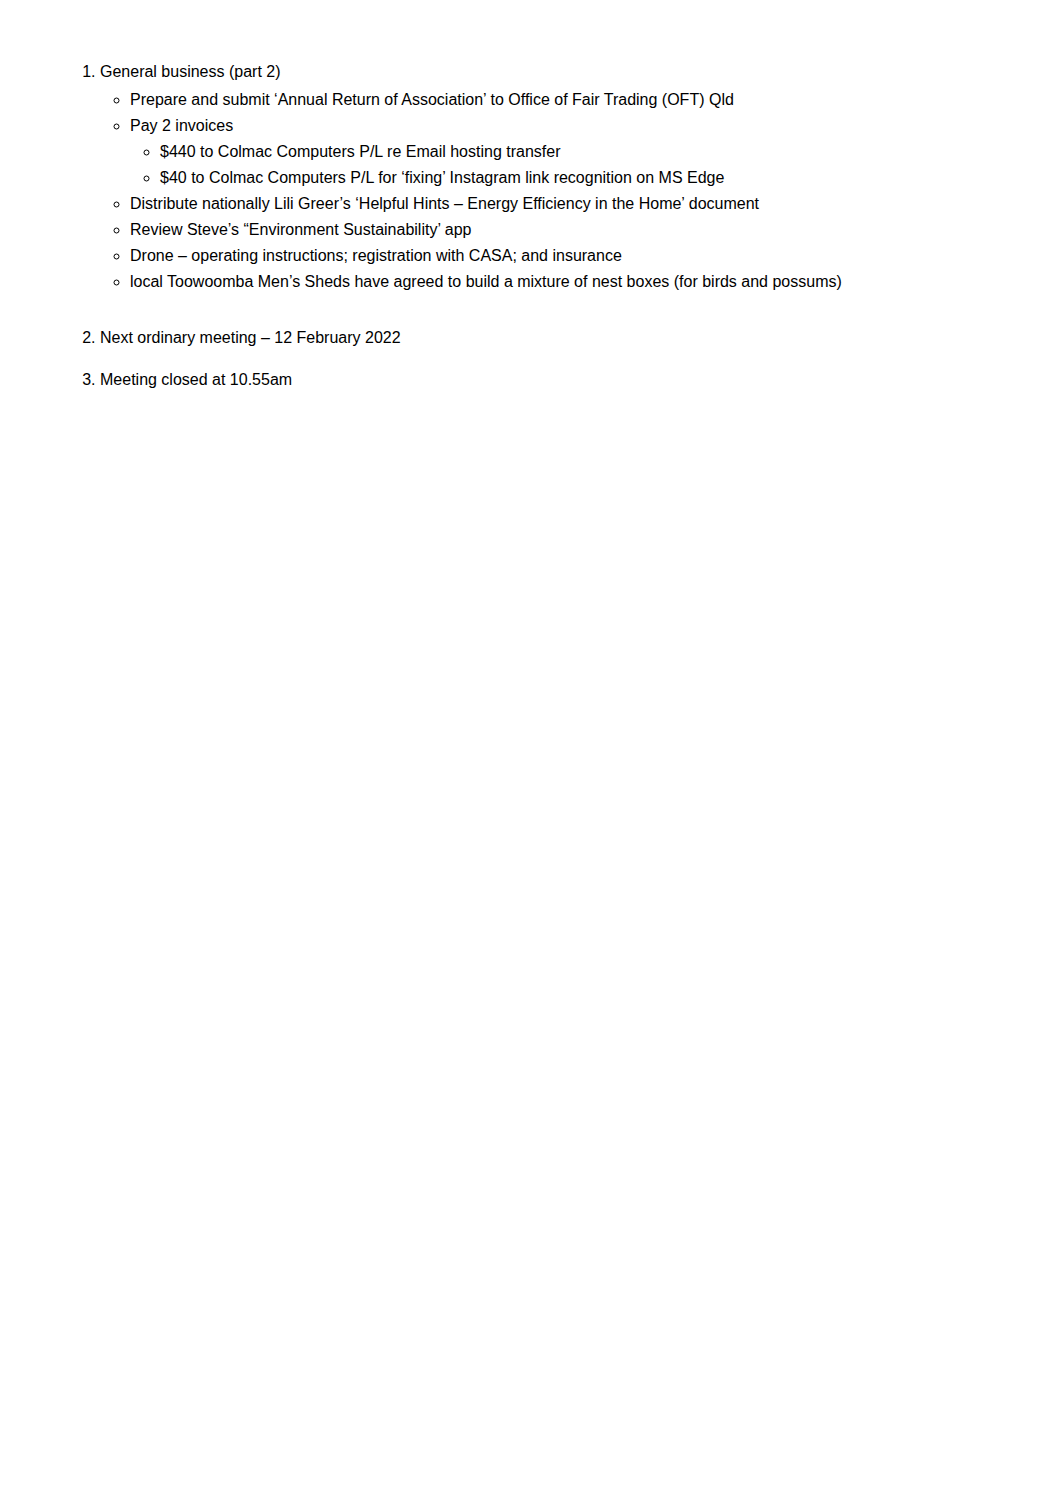General business (part 2)
Prepare and submit ‘Annual Return of Association’ to Office of Fair Trading (OFT) Qld
Pay 2 invoices
$440 to Colmac Computers P/L re Email hosting transfer
$40 to Colmac Computers P/L for ‘fixing’ Instagram link recognition on MS Edge
Distribute nationally Lili Greer’s ‘Helpful Hints – Energy Efficiency in the Home’ document
Review Steve’s “Environment Sustainability’ app
Drone – operating instructions; registration with CASA; and insurance
local Toowoomba Men’s Sheds have agreed to build a mixture of nest boxes (for birds and possums)
Next ordinary meeting – 12 February 2022
Meeting closed at 10.55am